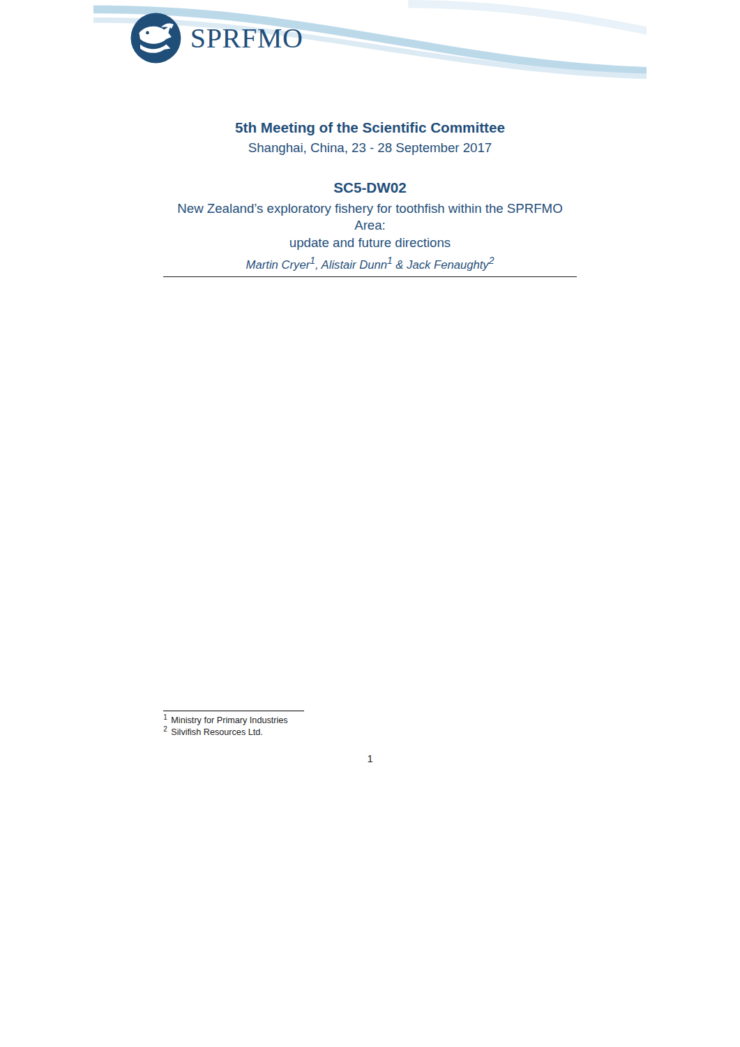SPRFMO
5th Meeting of the Scientific Committee
Shanghai, China, 23 - 28 September 2017
SC5-DW02
New Zealand’s exploratory fishery for toothfish within the SPRFMO Area:
update and future directions
Martin Cryer1, Alistair Dunn1 & Jack Fenaughty2
1 Ministry for Primary Industries
2 Silvifish Resources Ltd.
1